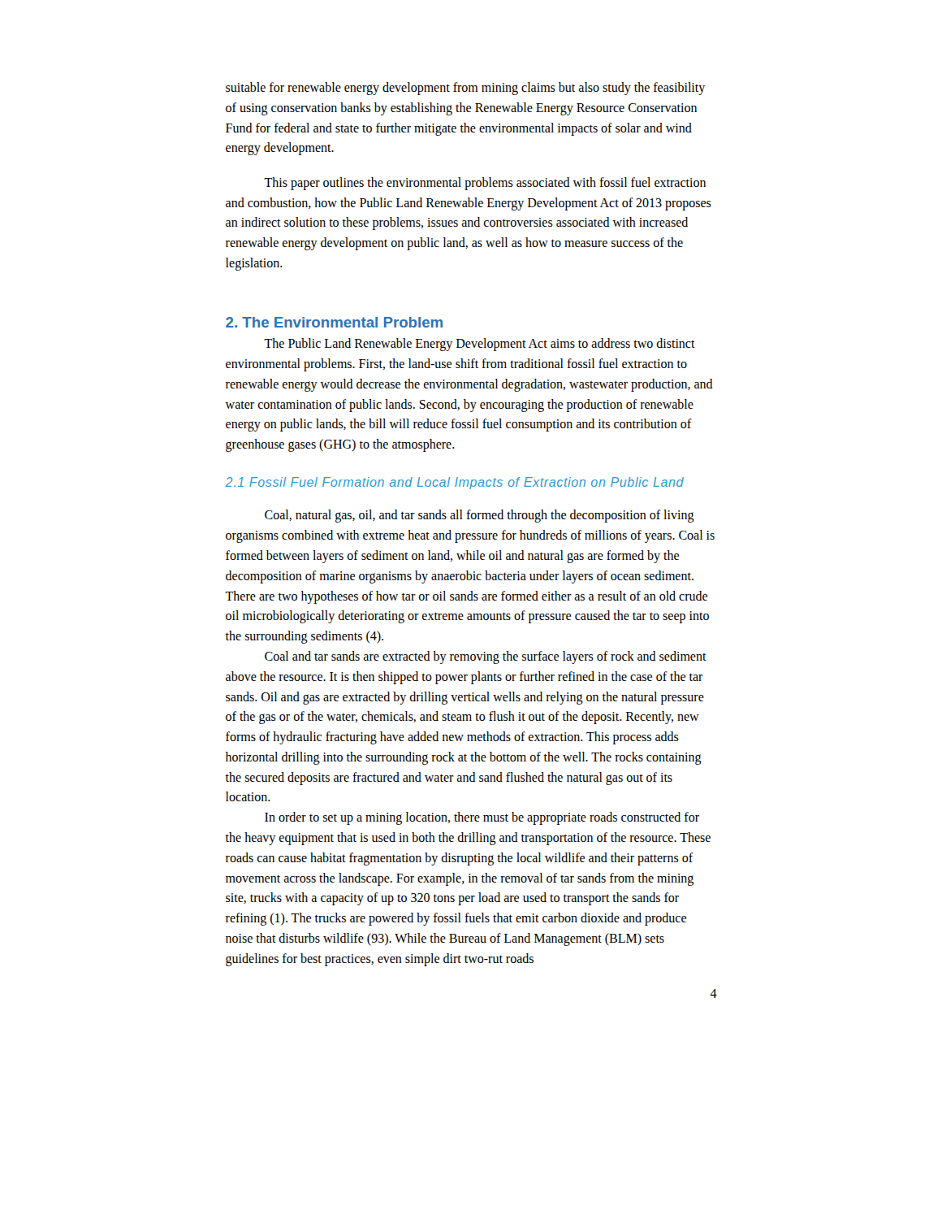suitable for renewable energy development from mining claims but also study the feasibility of using conservation banks by establishing the Renewable Energy Resource Conservation Fund for federal and state to further mitigate the environmental impacts of solar and wind energy development.
This paper outlines the environmental problems associated with fossil fuel extraction and combustion, how the Public Land Renewable Energy Development Act of 2013 proposes an indirect solution to these problems, issues and controversies associated with increased renewable energy development on public land, as well as how to measure success of the legislation.
2. The Environmental Problem
The Public Land Renewable Energy Development Act aims to address two distinct environmental problems. First, the land-use shift from traditional fossil fuel extraction to renewable energy would decrease the environmental degradation, wastewater production, and water contamination of public lands. Second, by encouraging the production of renewable energy on public lands, the bill will reduce fossil fuel consumption and its contribution of greenhouse gases (GHG) to the atmosphere.
2.1 Fossil Fuel Formation and Local Impacts of Extraction on Public Land
Coal, natural gas, oil, and tar sands all formed through the decomposition of living organisms combined with extreme heat and pressure for hundreds of millions of years. Coal is formed between layers of sediment on land, while oil and natural gas are formed by the decomposition of marine organisms by anaerobic bacteria under layers of ocean sediment. There are two hypotheses of how tar or oil sands are formed either as a result of an old crude oil microbiologically deteriorating or extreme amounts of pressure caused the tar to seep into the surrounding sediments (4).
Coal and tar sands are extracted by removing the surface layers of rock and sediment above the resource. It is then shipped to power plants or further refined in the case of the tar sands. Oil and gas are extracted by drilling vertical wells and relying on the natural pressure of the gas or of the water, chemicals, and steam to flush it out of the deposit. Recently, new forms of hydraulic fracturing have added new methods of extraction. This process adds horizontal drilling into the surrounding rock at the bottom of the well. The rocks containing the secured deposits are fractured and water and sand flushed the natural gas out of its location.
In order to set up a mining location, there must be appropriate roads constructed for the heavy equipment that is used in both the drilling and transportation of the resource. These roads can cause habitat fragmentation by disrupting the local wildlife and their patterns of movement across the landscape. For example, in the removal of tar sands from the mining site, trucks with a capacity of up to 320 tons per load are used to transport the sands for refining (1). The trucks are powered by fossil fuels that emit carbon dioxide and produce noise that disturbs wildlife (93). While the Bureau of Land Management (BLM) sets guidelines for best practices, even simple dirt two-rut roads
4